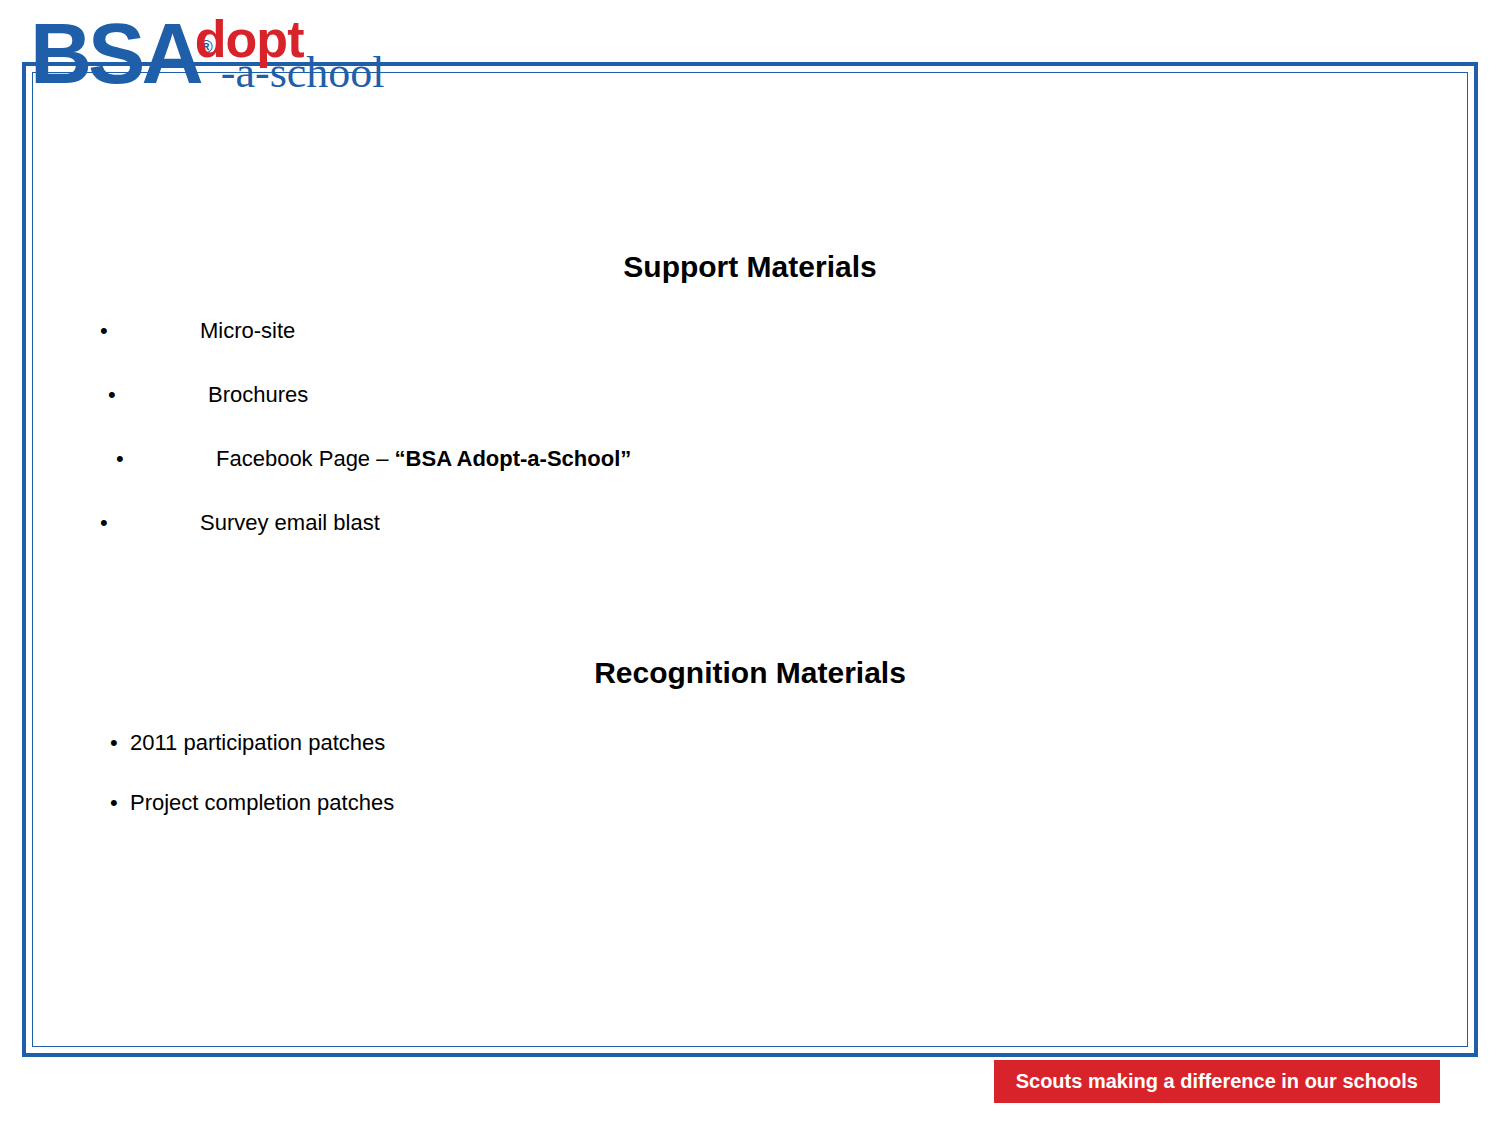BSA®dopt-a-school
Support Materials
Micro-site
Brochures
Facebook Page – “BSA Adopt-a-School”
Survey email blast
Recognition Materials
2011 participation patches
Project completion patches
Scouts making a difference in our schools